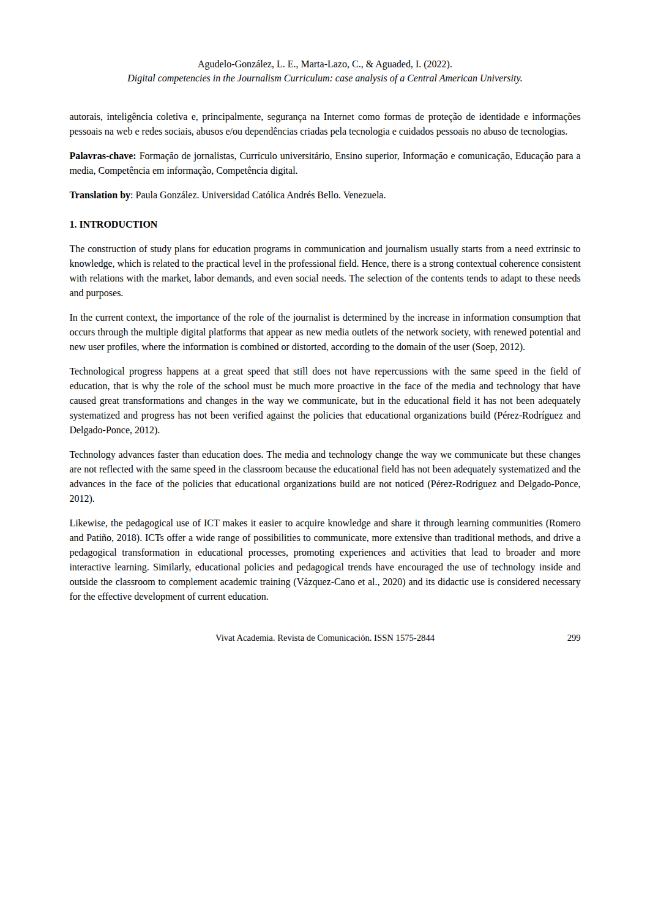Agudelo-González, L. E., Marta-Lazo, C., & Aguaded, I. (2022).
Digital competencies in the Journalism Curriculum: case analysis of a Central American University.
autorais, inteligência coletiva e, principalmente, segurança na Internet como formas de proteção de identidade e informações pessoais na web e redes sociais, abusos e/ou dependências criadas pela tecnologia e cuidados pessoais no abuso de tecnologias.
Palavras-chave: Formação de jornalistas, Currículo universitário, Ensino superior, Informação e comunicação, Educação para a media, Competência em informação, Competência digital.
Translation by: Paula González. Universidad Católica Andrés Bello. Venezuela.
1. INTRODUCTION
The construction of study plans for education programs in communication and journalism usually starts from a need extrinsic to knowledge, which is related to the practical level in the professional field. Hence, there is a strong contextual coherence consistent with relations with the market, labor demands, and even social needs. The selection of the contents tends to adapt to these needs and purposes.
In the current context, the importance of the role of the journalist is determined by the increase in information consumption that occurs through the multiple digital platforms that appear as new media outlets of the network society, with renewed potential and new user profiles, where the information is combined or distorted, according to the domain of the user (Soep, 2012).
Technological progress happens at a great speed that still does not have repercussions with the same speed in the field of education, that is why the role of the school must be much more proactive in the face of the media and technology that have caused great transformations and changes in the way we communicate, but in the educational field it has not been adequately systematized and progress has not been verified against the policies that educational organizations build (Pérez-Rodríguez and Delgado-Ponce, 2012).
Technology advances faster than education does. The media and technology change the way we communicate but these changes are not reflected with the same speed in the classroom because the educational field has not been adequately systematized and the advances in the face of the policies that educational organizations build are not noticed (Pérez-Rodríguez and Delgado-Ponce, 2012).
Likewise, the pedagogical use of ICT makes it easier to acquire knowledge and share it through learning communities (Romero and Patiño, 2018). ICTs offer a wide range of possibilities to communicate, more extensive than traditional methods, and drive a pedagogical transformation in educational processes, promoting experiences and activities that lead to broader and more interactive learning. Similarly, educational policies and pedagogical trends have encouraged the use of technology inside and outside the classroom to complement academic training (Vázquez-Cano et al., 2020) and its didactic use is considered necessary for the effective development of current education.
Vivat Academia. Revista de Comunicación. ISSN 1575-2844 299